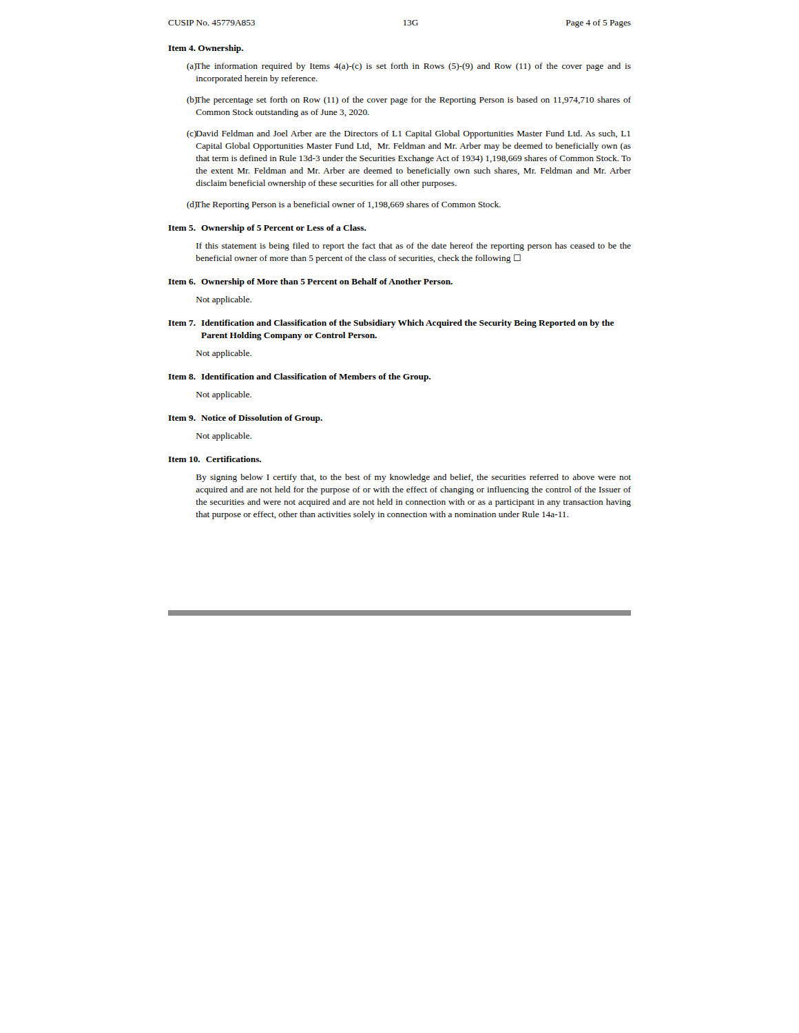CUSIP No. 45779A853
13G
Page 4 of 5 Pages
Item 4. Ownership.
(a) The information required by Items 4(a)-(c) is set forth in Rows (5)-(9) and Row (11) of the cover page and is incorporated herein by reference.
(b) The percentage set forth on Row (11) of the cover page for the Reporting Person is based on 11,974,710 shares of Common Stock outstanding as of June 3, 2020.
(c) David Feldman and Joel Arber are the Directors of L1 Capital Global Opportunities Master Fund Ltd. As such, L1 Capital Global Opportunities Master Fund Ltd, Mr. Feldman and Mr. Arber may be deemed to beneficially own (as that term is defined in Rule 13d-3 under the Securities Exchange Act of 1934) 1,198,669 shares of Common Stock. To the extent Mr. Feldman and Mr. Arber are deemed to beneficially own such shares, Mr. Feldman and Mr. Arber disclaim beneficial ownership of these securities for all other purposes.
(d) The Reporting Person is a beneficial owner of 1,198,669 shares of Common Stock.
Item 5. Ownership of 5 Percent or Less of a Class.
If this statement is being filed to report the fact that as of the date hereof the reporting person has ceased to be the beneficial owner of more than 5 percent of the class of securities, check the following ☐
Item 6. Ownership of More than 5 Percent on Behalf of Another Person.
Not applicable.
Item 7. Identification and Classification of the Subsidiary Which Acquired the Security Being Reported on by the Parent Holding Company or Control Person.
Not applicable.
Item 8. Identification and Classification of Members of the Group.
Not applicable.
Item 9. Notice of Dissolution of Group.
Not applicable.
Item 10. Certifications.
By signing below I certify that, to the best of my knowledge and belief, the securities referred to above were not acquired and are not held for the purpose of or with the effect of changing or influencing the control of the Issuer of the securities and were not acquired and are not held in connection with or as a participant in any transaction having that purpose or effect, other than activities solely in connection with a nomination under Rule 14a-11.